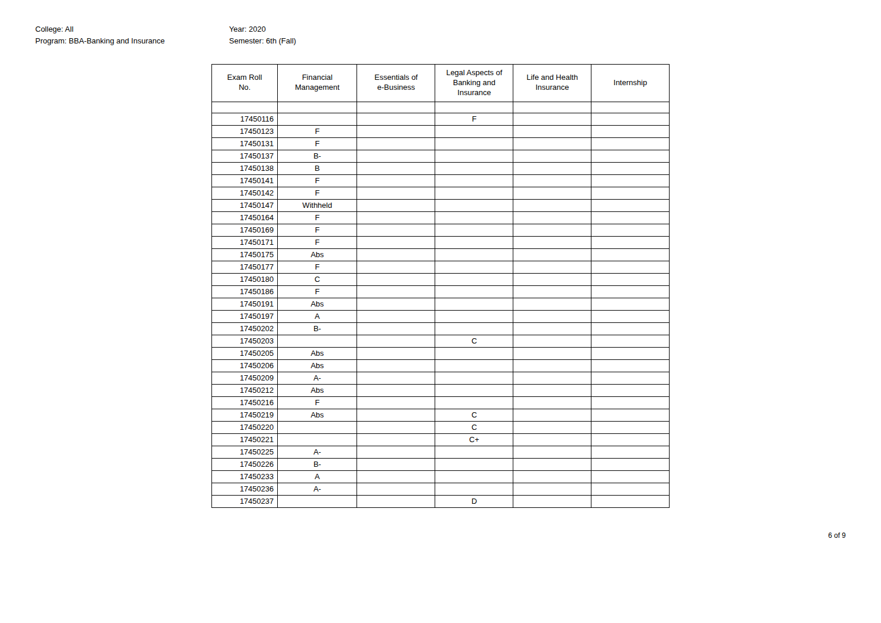College: All
Program: BBA-Banking and Insurance
Year: 2020
Semester: 6th (Fall)
| Exam Roll No. | Financial Management | Essentials of e-Business | Legal Aspects of Banking and Insurance | Life and Health Insurance | Internship |
| --- | --- | --- | --- | --- | --- |
| 17450116 | | | F | | |
| 17450123 | F | | | | |
| 17450131 | F | | | | |
| 17450137 | B- | | | | |
| 17450138 | B | | | | |
| 17450141 | F | | | | |
| 17450142 | F | | | | |
| 17450147 | Withheld | | | | |
| 17450164 | F | | | | |
| 17450169 | F | | | | |
| 17450171 | F | | | | |
| 17450175 | Abs | | | | |
| 17450177 | F | | | | |
| 17450180 | C | | | | |
| 17450186 | F | | | | |
| 17450191 | Abs | | | | |
| 17450197 | A | | | | |
| 17450202 | B- | | | | |
| 17450203 | | | C | | |
| 17450205 | Abs | | | | |
| 17450206 | Abs | | | | |
| 17450209 | A- | | | | |
| 17450212 | Abs | | | | |
| 17450216 | F | | | | |
| 17450219 | Abs | | C | | |
| 17450220 | | | C | | |
| 17450221 | | | C+ | | |
| 17450225 | A- | | | | |
| 17450226 | B- | | | | |
| 17450233 | A | | | | |
| 17450236 | A- | | | | |
| 17450237 | | | D | | |
6 of 9